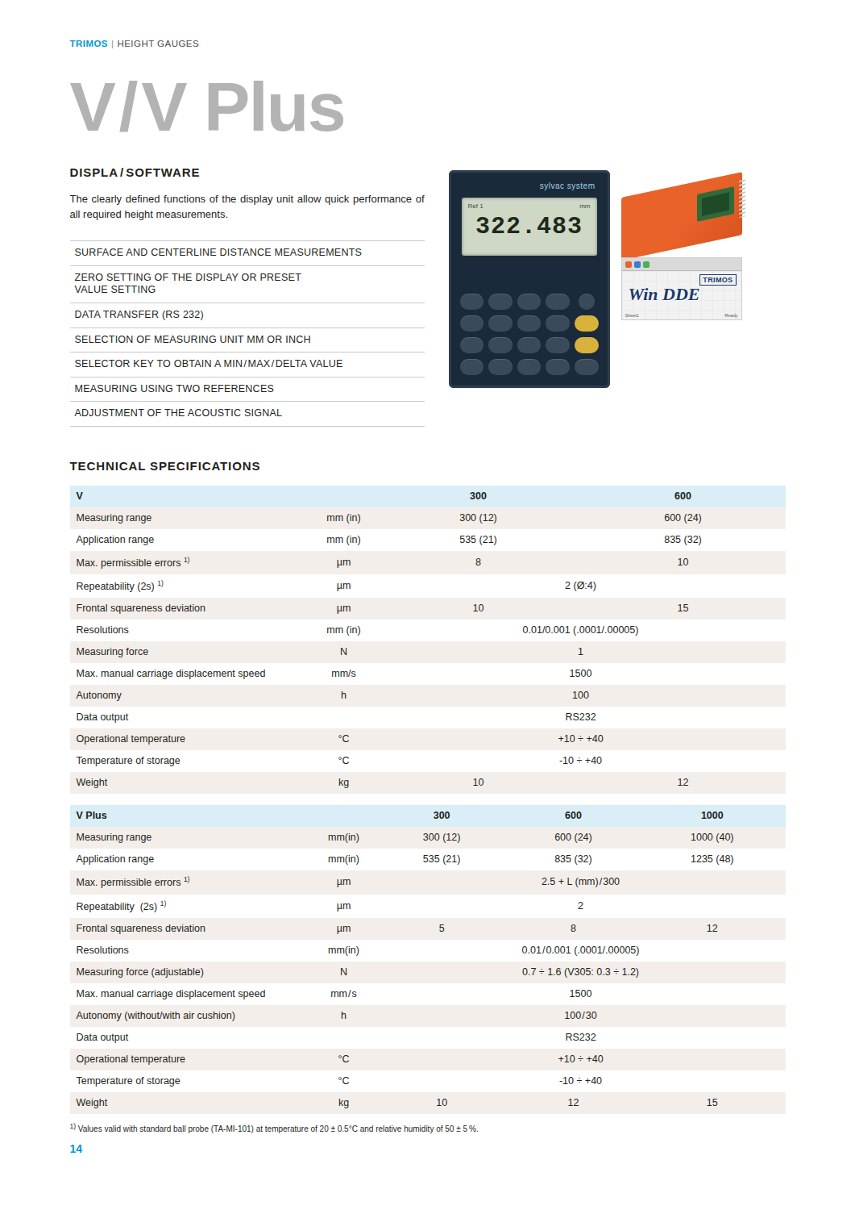TRIMOS|HEIGHT GAUGES
V / V Plus
DISPLA / SOFTWARE
The clearly defined functions of the display unit allow quick performance of all required height measurements.
SURFACE AND CENTERLINE DISTANCE MEASUREMENTS
ZERO SETTING OF THE DISPLAY OR PRESET
VALUE SETTING
DATA TRANSFER (RS 232)
SELECTION OF MEASURING UNIT MM OR INCH
SELECTOR KEY TO OBTAIN A MIN / MAX / DELTA VALUE
MEASURING USING TWO REFERENCES
ADJUSTMENT OF THE ACOUSTIC SIGNAL
sylvac system
Ref 1 mm
322.483
TRIMOS
Win DDE
Sheet1 Ready
TECHNICAL SPECIFICATIONS
| V | | 300 | 600 |
| --- | --- | --- | --- |
| Measuring range | mm (in) | 300 (12) | 600 (24) |
| Application range | mm (in) | 535 (21) | 835 (32) |
| Max. permissible errors 1) | µm | 8 | 10 |
| Repeatability (2s) 1) | µm | 2 (Ø:4) |
| Frontal squareness deviation | µm | 10 | 15 |
| Resolutions | mm (in) | 0.01/0.001 (.0001/.00005) |
| Measuring force | N | 1 |
| Max. manual carriage displacement speed | mm/s | 1500 |
| Autonomy | h | 100 |
| Data output | | RS232 |
| Operational temperature | °C | +10 ÷ +40 |
| Temperature of storage | °C | -10 ÷ +40 |
| Weight | kg | 10 | 12 |
| V Plus | | 300 | 600 | 1000 |
| --- | --- | --- | --- | --- |
| Measuring range | mm(in) | 300 (12) | 600 (24) | 1000 (40) |
| Application range | mm(in) | 535 (21) | 835 (32) | 1235 (48) |
| Max. permissible errors 1) | µm | 2.5 + L (mm) / 300 |
| Repeatability (2s) 1) | µm | 2 |
| Frontal squareness deviation | µm | 5 | 8 | 12 |
| Resolutions | mm(in) | 0.01 / 0.001 (.0001/.00005) |
| Measuring force (adjustable) | N | 0.7 ÷ 1.6 (V305: 0.3 ÷ 1.2) |
| Max. manual carriage displacement speed | mm / s | 1500 |
| Autonomy (without/with air cushion) | h | 100 / 30 |
| Data output | | RS232 |
| Operational temperature | °C | +10 ÷ +40 |
| Temperature of storage | °C | -10 ÷ +40 |
| Weight | kg | 10 | 12 | 15 |
1) Values valid with standard ball probe (TA-MI-101) at temperature of 20 ± 0.5°C and relative humidity of 50 ± 5 %.
14